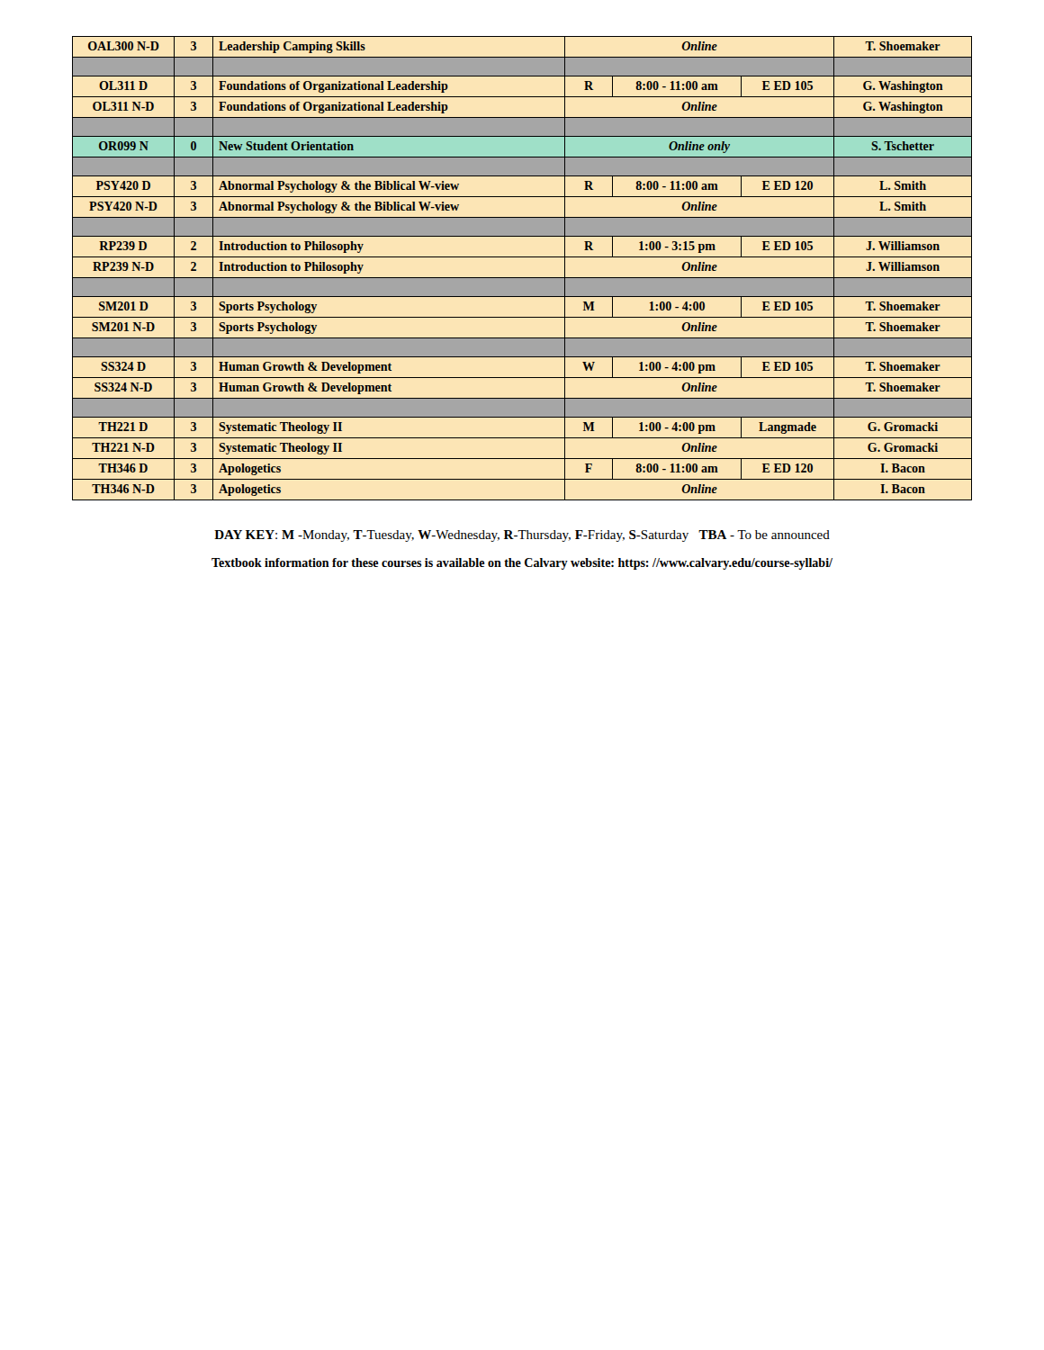| OAL300 N-D | 3 | Leadership Camping Skills | Online | T. Shoemaker |
| OL311 D | 3 | Foundations of Organizational Leadership | R | 8:00 - 11:00 am | E ED 105 | G. Washington |
| OL311 N-D | 3 | Foundations of Organizational Leadership | Online | G. Washington |
| OR099 N | 0 | New Student Orientation | Online only | S. Tschetter |
| PSY420 D | 3 | Abnormal Psychology & the Biblical W-view | R | 8:00 - 11:00 am | E ED 120 | L. Smith |
| PSY420 N-D | 3 | Abnormal Psychology & the Biblical W-view | Online | L. Smith |
| RP239 D | 2 | Introduction to Philosophy | R | 1:00 - 3:15 pm | E ED 105 | J. Williamson |
| RP239 N-D | 2 | Introduction to Philosophy | Online | J. Williamson |
| SM201 D | 3 | Sports Psychology | M | 1:00 - 4:00 | E ED 105 | T. Shoemaker |
| SM201 N-D | 3 | Sports Psychology | Online | T. Shoemaker |
| SS324 D | 3 | Human Growth & Development | W | 1:00 - 4:00 pm | E ED 105 | T. Shoemaker |
| SS324 N-D | 3 | Human Growth & Development | Online | T. Shoemaker |
| TH221 D | 3 | Systematic Theology II | M | 1:00 - 4:00 pm | Langmade | G. Gromacki |
| TH221 N-D | 3 | Systematic Theology II | Online | G. Gromacki |
| TH346 D | 3 | Apologetics | F | 8:00 - 11:00 am | E ED 120 | I. Bacon |
| TH346 N-D | 3 | Apologetics | Online | I. Bacon |
DAY KEY: M -Monday, T-Tuesday, W-Wednesday, R-Thursday, F-Friday, S-Saturday TBA - To be announced
Textbook information for these courses is available on the Calvary website: https: //www.calvary.edu/course-syllabi/